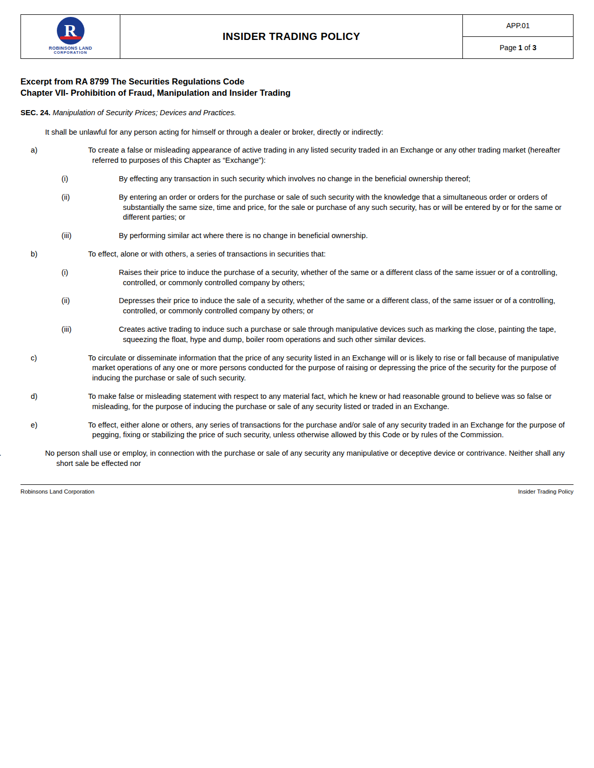| R ROBINSONS LAND CORPORATION | INSIDER TRADING POLICY | APP.01 |
| Page 1 of 3 |
Excerpt from RA 8799 The Securities Regulations Code
Chapter VII- Prohibition of Fraud, Manipulation and Insider Trading
SEC. 24. Manipulation of Security Prices; Devices and Practices.
24.1 It shall be unlawful for any person acting for himself or through a dealer or broker, directly or indirectly:
a) To create a false or misleading appearance of active trading in any listed security traded in an Exchange or any other trading market (hereafter referred to purposes of this Chapter as “Exchange”):
(i) By effecting any transaction in such security which involves no change in the beneficial ownership thereof;
(ii) By entering an order or orders for the purchase or sale of such security with the knowledge that a simultaneous order or orders of substantially the same size, time and price, for the sale or purchase of any such security, has or will be entered by or for the same or different parties; or
(iii) By performing similar act where there is no change in beneficial ownership.
b) To effect, alone or with others, a series of transactions in securities that:
(i) Raises their price to induce the purchase of a security, whether of the same or a different class of the same issuer or of a controlling, controlled, or commonly controlled company by others;
(ii) Depresses their price to induce the sale of a security, whether of the same or a different class, of the same issuer or of a controlling, controlled, or commonly controlled company by others; or
(iii) Creates active trading to induce such a purchase or sale through manipulative devices such as marking the close, painting the tape, squeezing the float, hype and dump, boiler room operations and such other similar devices.
c) To circulate or disseminate information that the price of any security listed in an Exchange will or is likely to rise or fall because of manipulative market operations of any one or more persons conducted for the purpose of raising or depressing the price of the security for the purpose of inducing the purchase or sale of such security.
d) To make false or misleading statement with respect to any material fact, which he knew or had reasonable ground to believe was so false or misleading, for the purpose of inducing the purchase or sale of any security listed or traded in an Exchange.
e) To effect, either alone or others, any series of transactions for the purchase and/or sale of any security traded in an Exchange for the purpose of pegging, fixing or stabilizing the price of such security, unless otherwise allowed by this Code or by rules of the Commission.
24.2. No person shall use or employ, in connection with the purchase or sale of any security any manipulative or deceptive device or contrivance. Neither shall any short sale be effected nor
Robinsons Land Corporation Insider Trading Policy